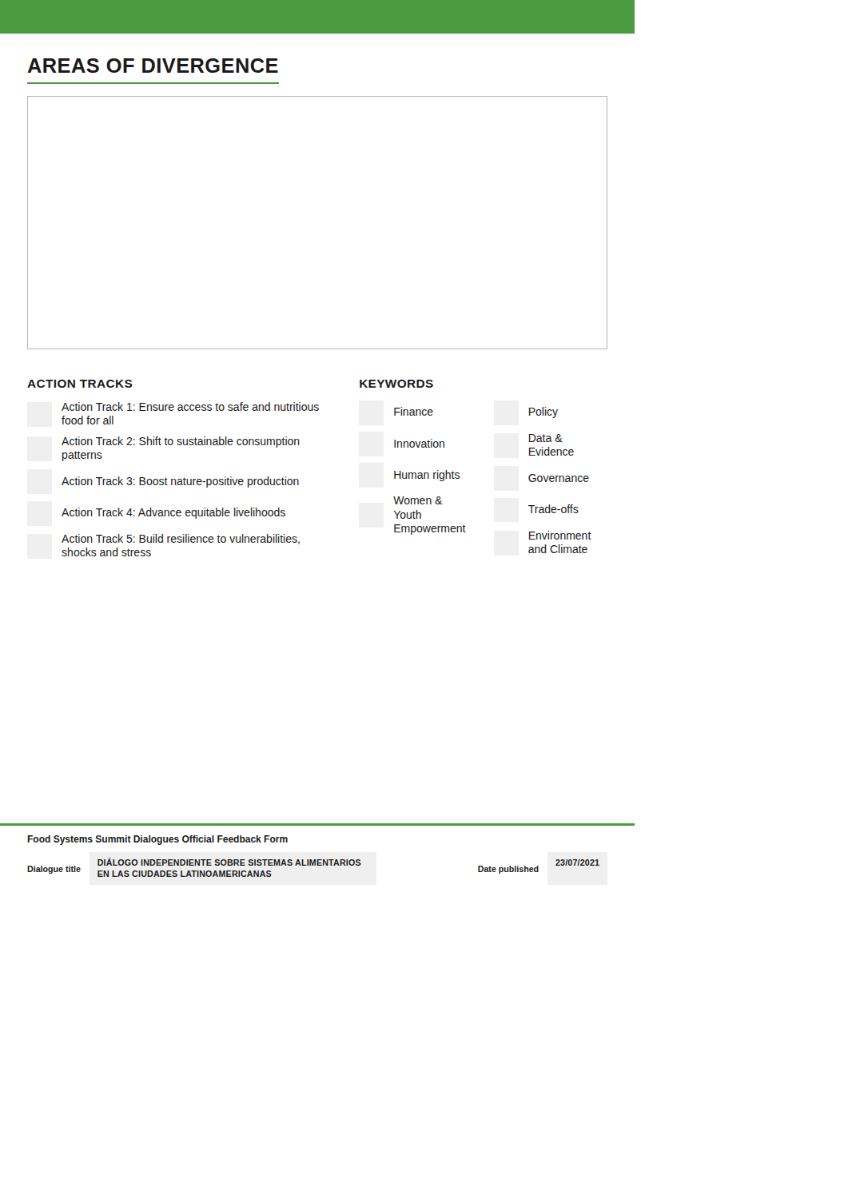Areas of divergence
Action Tracks
Action Track 1: Ensure access to safe and nutritious food for all
Action Track 2: Shift to sustainable consumption patterns
Action Track 3: Boost nature-positive production
Action Track 4: Advance equitable livelihoods
Action Track 5: Build resilience to vulnerabilities, shocks and stress
Keywords
Finance
Innovation
Human rights
Women & Youth Empowerment
Policy
Data & Evidence
Governance
Trade-offs
Environment and Climate
Food Systems Summit Dialogues Official Feedback Form
Dialogue title DIÁLOGO INDEPENDIENTE SOBRE SISTEMAS ALIMENTARIOS EN LAS CIUDADES LATINOAMERICANAS Date published 23/07/2021